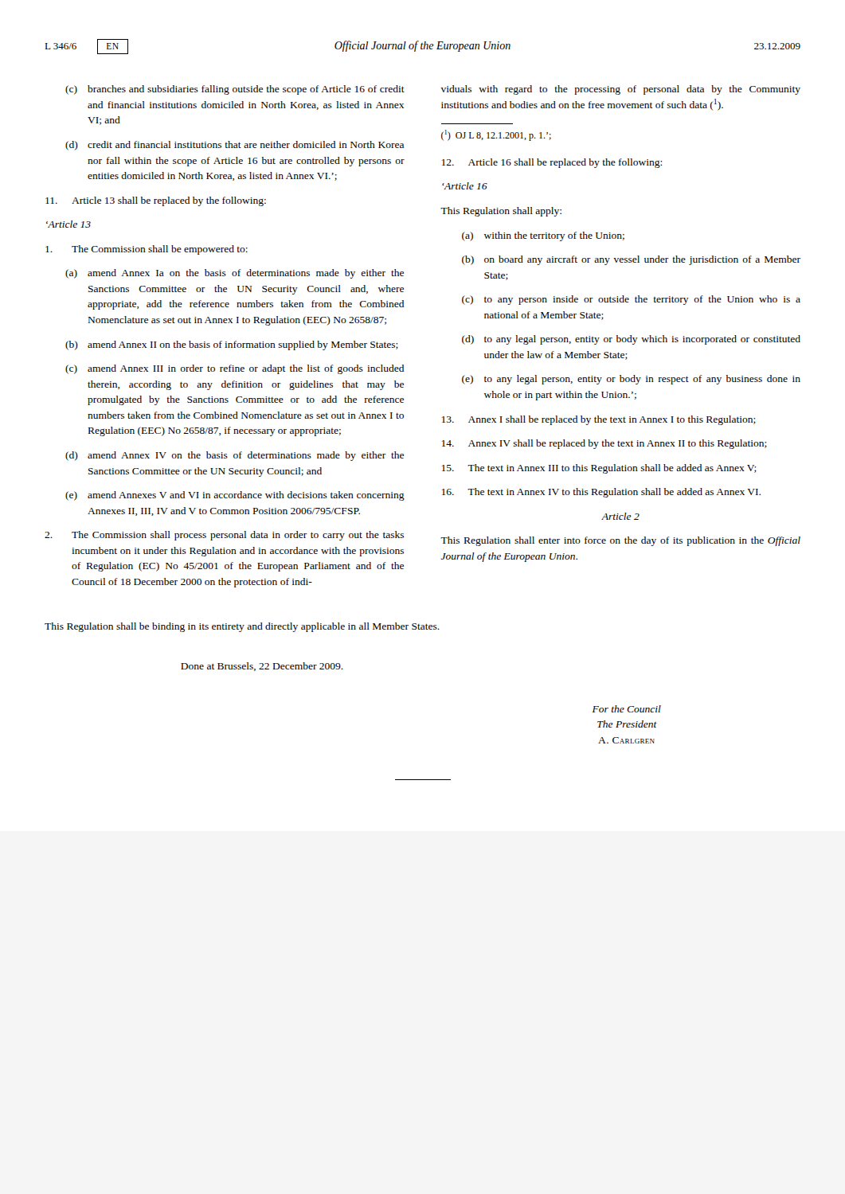L 346/6 EN
Official Journal of the European Union
23.12.2009
(c) branches and subsidiaries falling outside the scope of Article 16 of credit and financial institutions domiciled in North Korea, as listed in Annex VI; and
(d) credit and financial institutions that are neither domiciled in North Korea nor fall within the scope of Article 16 but are controlled by persons or entities domiciled in North Korea, as listed in Annex VI.’;
11. Article 13 shall be replaced by the following:
‘Article 13
1. The Commission shall be empowered to:
(a) amend Annex Ia on the basis of determinations made by either the Sanctions Committee or the UN Security Council and, where appropriate, add the reference numbers taken from the Combined Nomenclature as set out in Annex I to Regulation (EEC) No 2658/87;
(b) amend Annex II on the basis of information supplied by Member States;
(c) amend Annex III in order to refine or adapt the list of goods included therein, according to any definition or guidelines that may be promulgated by the Sanctions Committee or to add the reference numbers taken from the Combined Nomenclature as set out in Annex I to Regulation (EEC) No 2658/87, if necessary or appropriate;
(d) amend Annex IV on the basis of determinations made by either the Sanctions Committee or the UN Security Council; and
(e) amend Annexes V and VI in accordance with decisions taken concerning Annexes II, III, IV and V to Common Position 2006/795/CFSP.
2. The Commission shall process personal data in order to carry out the tasks incumbent on it under this Regulation and in accordance with the provisions of Regulation (EC) No 45/2001 of the European Parliament and of the Council of 18 December 2000 on the protection of indi-
viduals with regard to the processing of personal data by the Community institutions and bodies and on the free movement of such data (1).
(1) OJ L 8, 12.1.2001, p. 1.’;
12. Article 16 shall be replaced by the following:
‘Article 16
This Regulation shall apply:
(a) within the territory of the Union;
(b) on board any aircraft or any vessel under the jurisdiction of a Member State;
(c) to any person inside or outside the territory of the Union who is a national of a Member State;
(d) to any legal person, entity or body which is incorporated or constituted under the law of a Member State;
(e) to any legal person, entity or body in respect of any business done in whole or in part within the Union.’;
13. Annex I shall be replaced by the text in Annex I to this Regulation;
14. Annex IV shall be replaced by the text in Annex II to this Regulation;
15. The text in Annex III to this Regulation shall be added as Annex V;
16. The text in Annex IV to this Regulation shall be added as Annex VI.
Article 2
This Regulation shall enter into force on the day of its publication in the Official Journal of the European Union.
This Regulation shall be binding in its entirety and directly applicable in all Member States.
Done at Brussels, 22 December 2009.
For the Council
The President
A. Carlgren